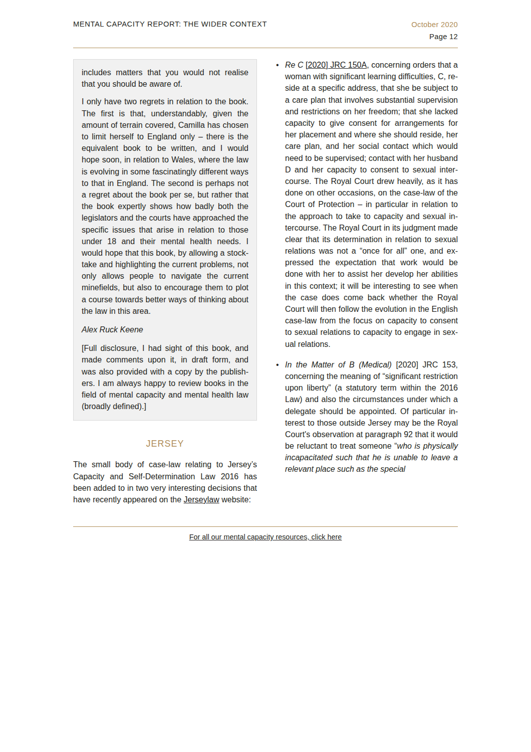Mental Capacity Report: The Wider Context
October 2020
Page 12
includes matters that you would not realise that you should be aware of.
I only have two regrets in relation to the book. The first is that, understandably, given the amount of terrain covered, Camilla has chosen to limit herself to England only – there is the equivalent book to be written, and I would hope soon, in relation to Wales, where the law is evolving in some fascinatingly different ways to that in England. The second is perhaps not a regret about the book per se, but rather that the book expertly shows how badly both the legislators and the courts have approached the specific issues that arise in relation to those under 18 and their mental health needs. I would hope that this book, by allowing a stock-take and highlighting the current problems, not only allows people to navigate the current minefields, but also to encourage them to plot a course towards better ways of thinking about the law in this area.
Alex Ruck Keene
[Full disclosure, I had sight of this book, and made comments upon it, in draft form, and was also provided with a copy by the publishers. I am always happy to review books in the field of mental capacity and mental health law (broadly defined).]
Jersey
The small body of case-law relating to Jersey’s Capacity and Self-Determination Law 2016 has been added to in two very interesting decisions that have recently appeared on the Jerseylaw website:
Re C [2020] JRC 150A, concerning orders that a woman with significant learning difficulties, C, reside at a specific address, that she be subject to a care plan that involves substantial supervision and restrictions on her freedom; that she lacked capacity to give consent for arrangements for her placement and where she should reside, her care plan, and her social contact which would need to be supervised; contact with her husband D and her capacity to consent to sexual intercourse. The Royal Court drew heavily, as it has done on other occasions, on the case-law of the Court of Protection – in particular in relation to the approach to take to capacity and sexual intercourse. The Royal Court in its judgment made clear that its determination in relation to sexual relations was not a “once for all” one, and expressed the expectation that work would be done with her to assist her develop her abilities in this context; it will be interesting to see when the case does come back whether the Royal Court will then follow the evolution in the English case-law from the focus on capacity to consent to sexual relations to capacity to engage in sexual relations.
In the Matter of B (Medical) [2020] JRC 153, concerning the meaning of “significant restriction upon liberty” (a statutory term within the 2016 Law) and also the circumstances under which a delegate should be appointed. Of particular interest to those outside Jersey may be the Royal Court's observation at paragraph 92 that it would be reluctant to treat someone “who is physically incapacitated such that he is unable to leave a relevant place such as the special
For all our mental capacity resources, click here